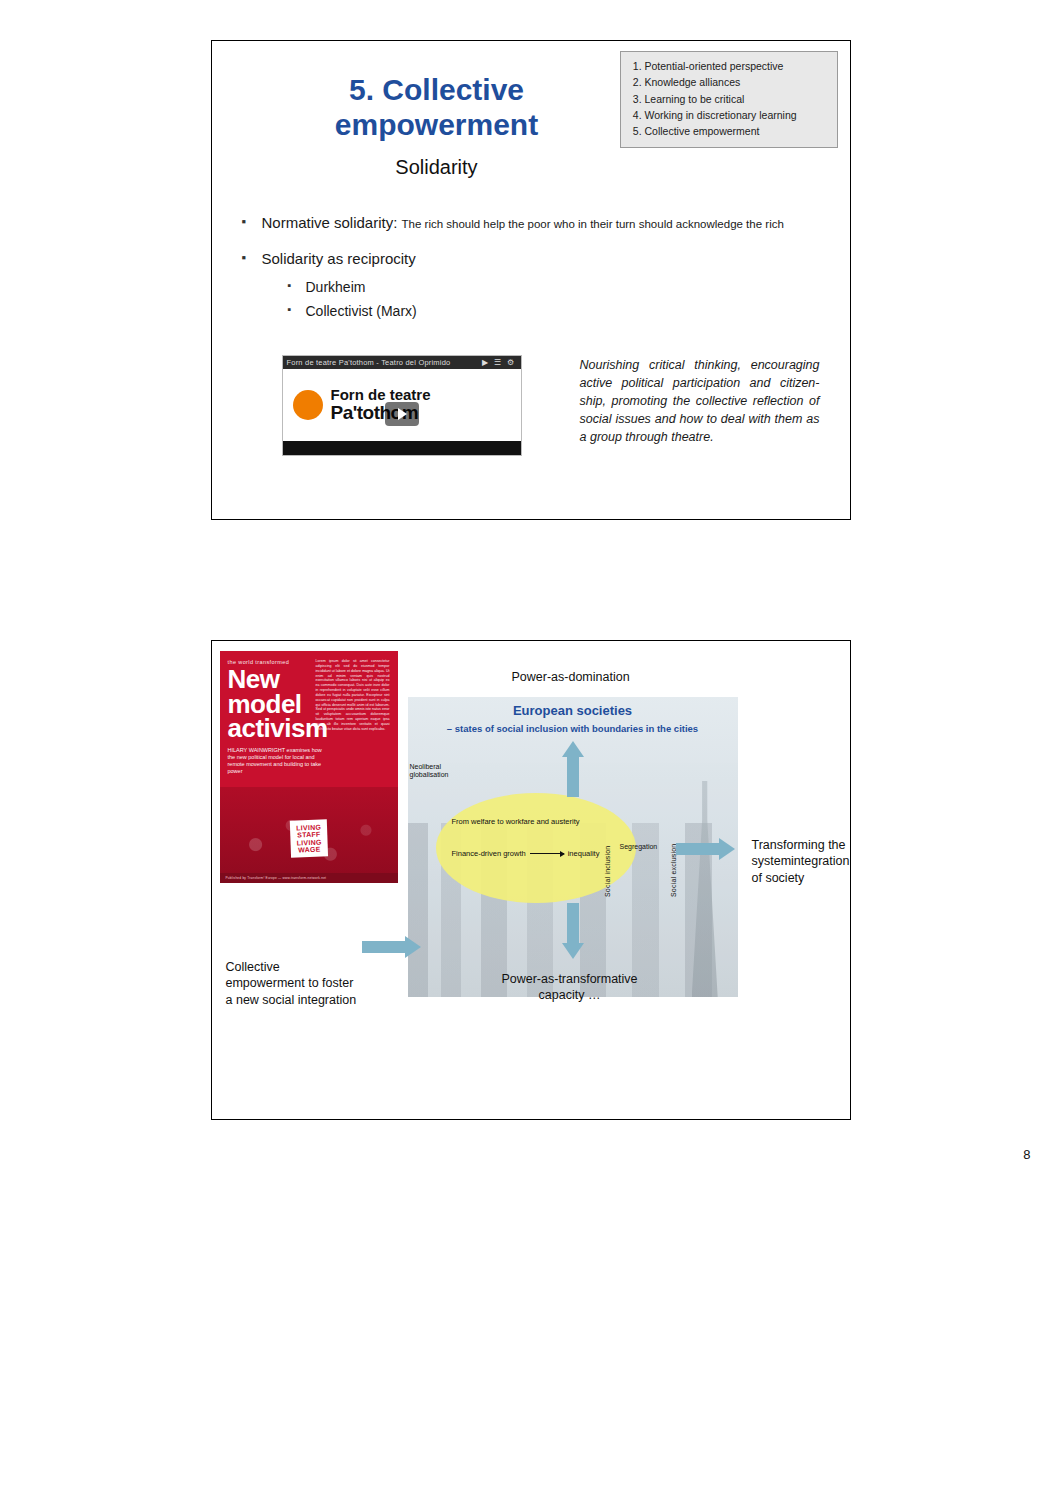Potential-oriented perspective
Knowledge alliances
Learning to be critical
Working in discretionary learning
Collective empowerment
5. Collective
empowerment
Solidarity
Normative solidarity: The rich should help the poor who in their turn should acknowledge the rich
Solidarity as reciprocity
Durkheim
Collectivist (Marx)
Forn de teatre Pa'tothom - Teatro del Oprimido ▶ ☰ ⚙
Forn de teatre Pa'tothom
Nourishing critical thinking, encouraging active political participation and citizen-ship, promoting the collective reflection of social issues and how to deal with them as a group through theatre.
the world transformed
New
model
activism
HILARY WAINWRIGHT examines how the new political model for local and remote movement and building to take power
Lorem ipsum dolor sit amet consectetur adipiscing elit sed do eiusmod tempor incididunt ut labore et dolore magna aliqua. Ut enim ad minim veniam quis nostrud exercitation ullamco laboris nisi ut aliquip ex ea commodo consequat. Duis aute irure dolor in reprehenderit in voluptate velit esse cillum dolore eu fugiat nulla pariatur. Excepteur sint occaecat cupidatat non proident sunt in culpa qui officia deserunt mollit anim id est laborum. Sed ut perspiciatis unde omnis iste natus error sit voluptatem accusantium doloremque laudantium totam rem aperiam eaque ipsa quae ab illo inventore veritatis et quasi architecto beatae vitae dicta sunt explicabo.
LIVING
STAFF
LIVING
WAGE
Published by Transform! Europe — www.transform-network.net
European societies
– states of social inclusion with boundaries in the cities
Neoliberal
globalisation
From welfare to workfare and austerity
Finance-driven growth inequality
Social inclusion Social exclusion Segregation
Power-as-domination
Transforming the systemintegration of society
Power-as-transformative
capacity …
Collective
empowerment to foster
a new social integration
8